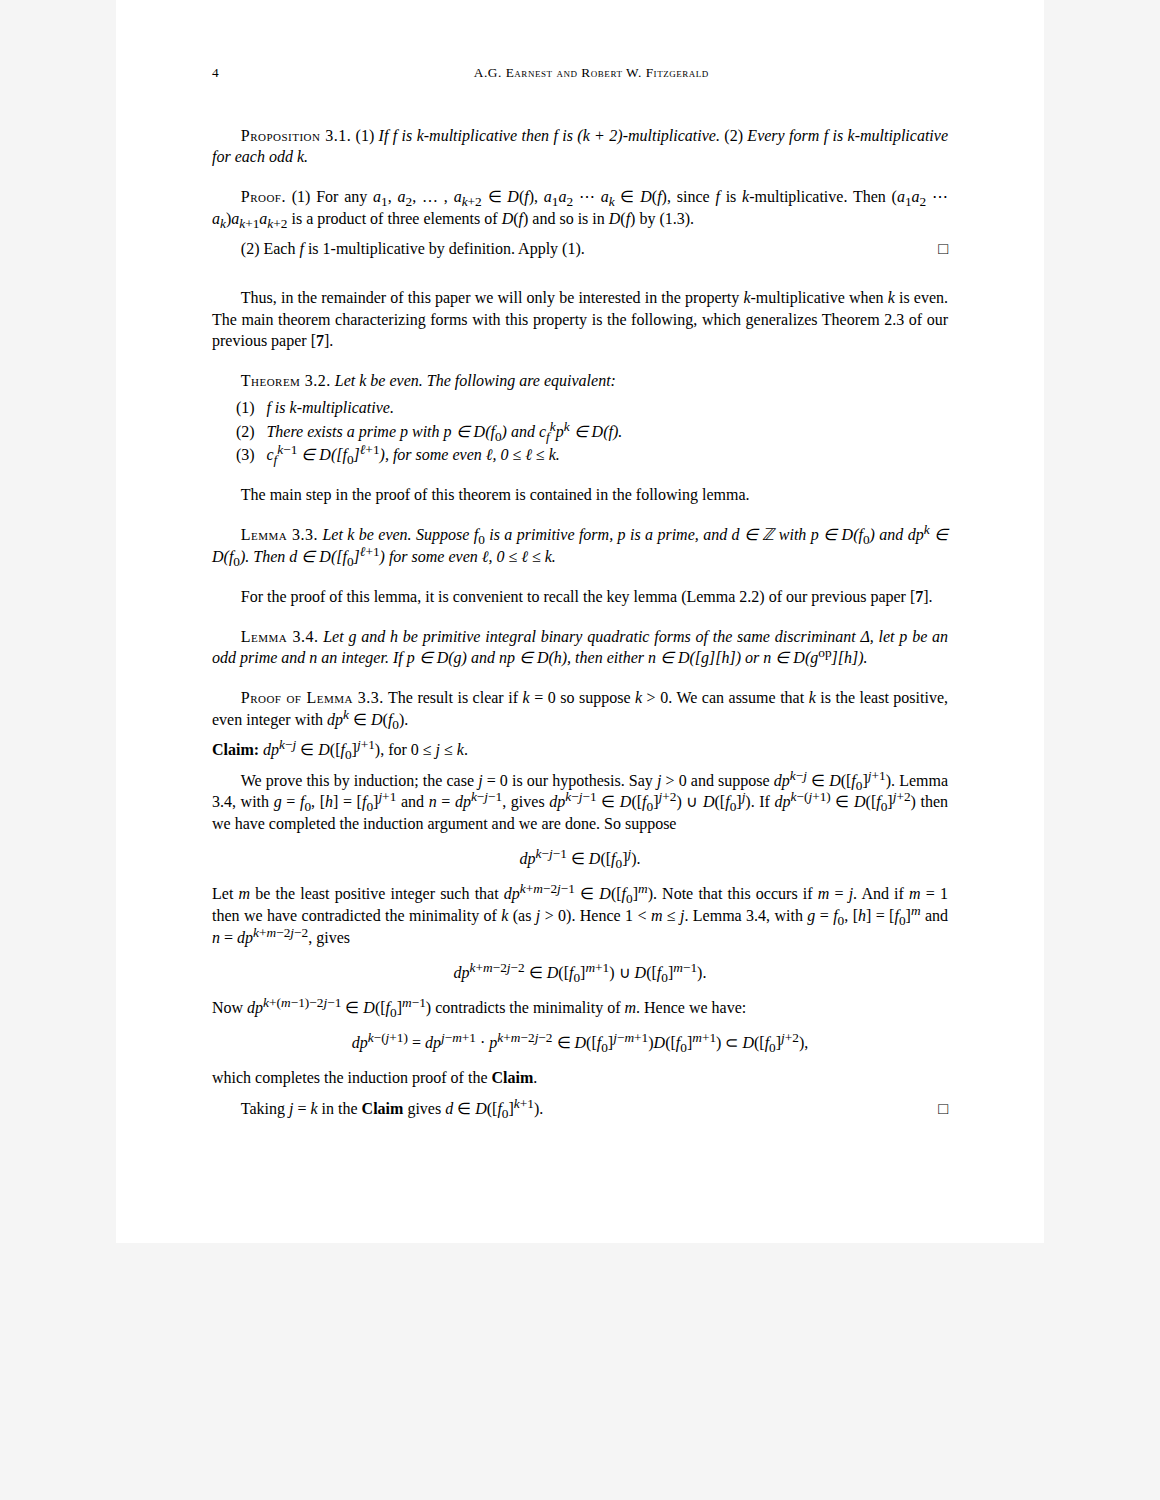4 A.G. Earnest and Robert W. Fitzgerald
Proposition 3.1. (1) If f is k-multiplicative then f is (k + 2)-multiplicative. (2) Every form f is k-multiplicative for each odd k.
Proof. (1) For any a1, a2, … , ak+2 ∈ D(f), a1a2 ⋯ ak ∈ D(f), since f is k-multiplicative. Then (a1a2 ⋯ ak)ak+1ak+2 is a product of three elements of D(f) and so is in D(f) by (1.3).
(2) Each f is 1-multiplicative by definition. Apply (1).
Thus, in the remainder of this paper we will only be interested in the property k-multiplicative when k is even. The main theorem characterizing forms with this property is the following, which generalizes Theorem 2.3 of our previous paper [7].
Theorem 3.2. Let k be even. The following are equivalent:
(1) f is k-multiplicative.
(2) There exists a prime p with p ∈ D(f0) and cfkpk ∈ D(f).
(3) cfk−1 ∈ D([f0]ℓ+1), for some even ℓ, 0 ≤ ℓ ≤ k.
The main step in the proof of this theorem is contained in the following lemma.
Lemma 3.3. Let k be even. Suppose f0 is a primitive form, p is a prime, and d ∈ ℤ with p ∈ D(f0) and dpk ∈ D(f0). Then d ∈ D([f0]ℓ+1) for some even ℓ, 0 ≤ ℓ ≤ k.
For the proof of this lemma, it is convenient to recall the key lemma (Lemma 2.2) of our previous paper [7].
Lemma 3.4. Let g and h be primitive integral binary quadratic forms of the same discriminant Δ, let p be an odd prime and n an integer. If p ∈ D(g) and np ∈ D(h), then either n ∈ D([g][h]) or n ∈ D(gop][h]).
Proof of Lemma 3.3. The result is clear if k = 0 so suppose k > 0. We can assume that k is the least positive, even integer with dpk ∈ D(f0).
Claim: dpk−j ∈ D([f0]j+1), for 0 ≤ j ≤ k.
We prove this by induction; the case j = 0 is our hypothesis. Say j > 0 and suppose dpk−j ∈ D([f0]j+1). Lemma 3.4, with g = f0, [h] = [f0]j+1 and n = dpk−j−1, gives dpk−j−1 ∈ D([f0]j+2) ∪ D([f0]j). If dpk−(j+1) ∈ D([f0]j+2) then we have completed the induction argument and we are done. So suppose
dpk−j−1 ∈ D([f0]j).
Let m be the least positive integer such that dpk+m−2j−1 ∈ D([f0]m). Note that this occurs if m = j. And if m = 1 then we have contradicted the minimality of k (as j > 0). Hence 1 < m ≤ j. Lemma 3.4, with g = f0, [h] = [f0]m and n = dpk+m−2j−2, gives
dpk+m−2j−2 ∈ D([f0]m+1) ∪ D([f0]m−1).
Now dpk+(m−1)−2j−1 ∈ D([f0]m−1) contradicts the minimality of m. Hence we have:
dpk−(j+1) = dpj−m+1 · pk+m−2j−2 ∈ D([f0]j−m+1)D([f0]m+1) ⊂ D([f0]j+2),
which completes the induction proof of the Claim.
Taking j = k in the Claim gives d ∈ D([f0]k+1).